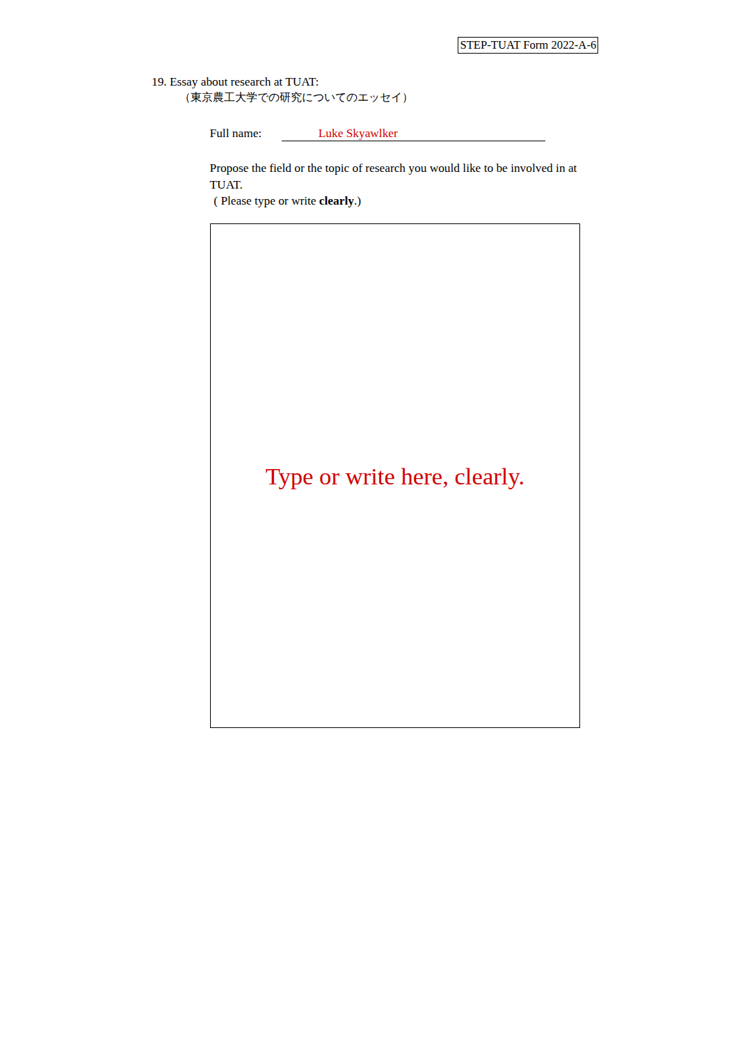STEP-TUAT Form 2022-A-6
19. Essay about research at TUAT:
（東京農工大学での研究についてのエッセイ）
Full name: Luke Skyawlker
Propose the field or the topic of research you would like to be involved in at TUAT.
( Please type or write clearly.)
Type or write here, clearly.